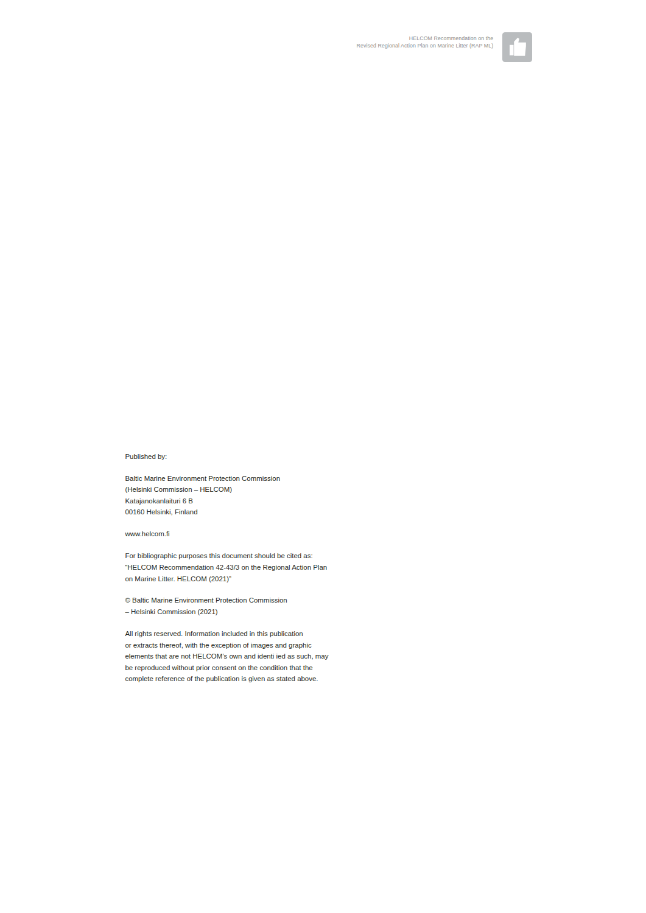HELCOM Recommendation on the
Revised Regional Action Plan on Marine Litter (RAP ML)
Published by:
Baltic Marine Environment Protection Commission
(Helsinki Commission – HELCOM)
Katajanokanlaituri 6 B
00160 Helsinki, Finland
www.helcom.fi
For bibliographic purposes this document should be cited as:
“HELCOM Recommendation 42-43/3 on the Regional Action Plan
on Marine Litter. HELCOM (2021)”
© Baltic Marine Environment Protection Commission
– Helsinki Commission (2021)
All rights reserved. Information included in this publication
or extracts thereof, with the exception of images and graphic
elements that are not HELCOM’s own and identi ied as such, may
be reproduced without prior consent on the condition that the
complete reference of the publication is given as stated above.